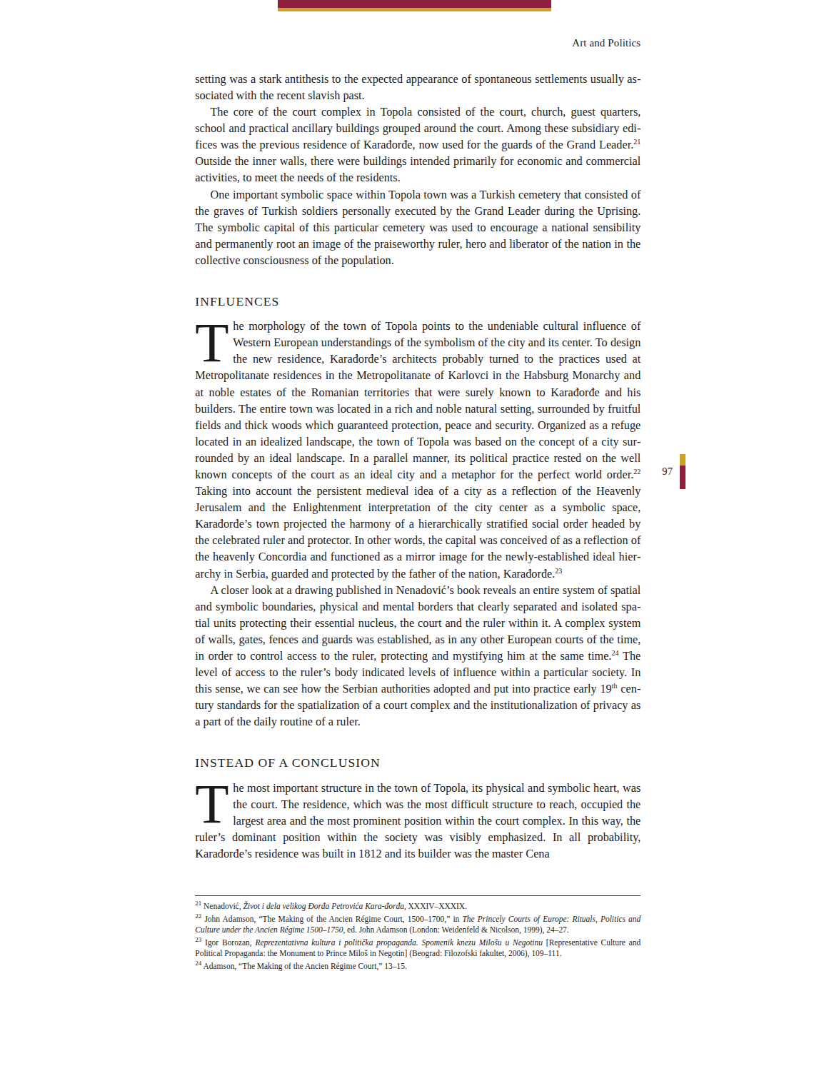Art and Politics
setting was a stark antithesis to the expected appearance of spontaneous settlements usually associated with the recent slavish past.
The core of the court complex in Topola consisted of the court, church, guest quarters, school and practical ancillary buildings grouped around the court. Among these subsidiary edifices was the previous residence of Karađorđe, now used for the guards of the Grand Leader.21 Outside the inner walls, there were buildings intended primarily for economic and commercial activities, to meet the needs of the residents.
One important symbolic space within Topola town was a Turkish cemetery that consisted of the graves of Turkish soldiers personally executed by the Grand Leader during the Uprising. The symbolic capital of this particular cemetery was used to encourage a national sensibility and permanently root an image of the praiseworthy ruler, hero and liberator of the nation in the collective consciousness of the population.
INFLUENCES
The morphology of the town of Topola points to the undeniable cultural influence of Western European understandings of the symbolism of the city and its center. To design the new residence, Karađorđe’s architects probably turned to the practices used at Metropolitanate residences in the Metropolitanate of Karlovci in the Habsburg Monarchy and at noble estates of the Romanian territories that were surely known to Karađorđe and his builders. The entire town was located in a rich and noble natural setting, surrounded by fruitful fields and thick woods which guaranteed protection, peace and security. Organized as a refuge located in an idealized landscape, the town of Topola was based on the concept of a city surrounded by an ideal landscape. In a parallel manner, its political practice rested on the well known concepts of the court as an ideal city and a metaphor for the perfect world order.22 Taking into account the persistent medieval idea of a city as a reflection of the Heavenly Jerusalem and the Enlightenment interpretation of the city center as a symbolic space, Karađorđe’s town projected the harmony of a hierarchically stratified social order headed by the celebrated ruler and protector. In other words, the capital was conceived of as a reflection of the heavenly Concordia and functioned as a mirror image for the newly-established ideal hierarchy in Serbia, guarded and protected by the father of the nation, Karađorđe.23
A closer look at a drawing published in Nenadović’s book reveals an entire system of spatial and symbolic boundaries, physical and mental borders that clearly separated and isolated spatial units protecting their essential nucleus, the court and the ruler within it. A complex system of walls, gates, fences and guards was established, as in any other European courts of the time, in order to control access to the ruler, protecting and mystifying him at the same time.24 The level of access to the ruler’s body indicated levels of influence within a particular society. In this sense, we can see how the Serbian authorities adopted and put into practice early 19th century standards for the spatialization of a court complex and the institutionalization of privacy as a part of the daily routine of a ruler.
INSTEAD OF A CONCLUSION
The most important structure in the town of Topola, its physical and symbolic heart, was the court. The residence, which was the most difficult structure to reach, occupied the largest area and the most prominent position within the court complex. In this way, the ruler’s dominant position within the society was visibly emphasized. In all probability, Karađorđe’s residence was built in 1812 and its builder was the master Cena
97
21 Nenadović, Život i dela velikog Đorđa Petrovića Kara-đorđa, XXXIV–XXXIX.
22 John Adamson, “The Making of the Ancien Régime Court, 1500–1700,” in The Princely Courts of Europe: Rituals, Politics and Culture under the Ancien Régime 1500–1750, ed. John Adamson (London: Weidenfeld & Nicolson, 1999), 24–27.
23 Igor Borozan, Reprezentativna kultura i politička propaganda. Spomenik knezu Milošu u Negotinu [Representative Culture and Political Propaganda: the Monument to Prince Miloš in Negotin] (Beograd: Filozofski fakultet, 2006), 109–111.
24 Adamson, “The Making of the Ancien Régime Court,” 13–15.